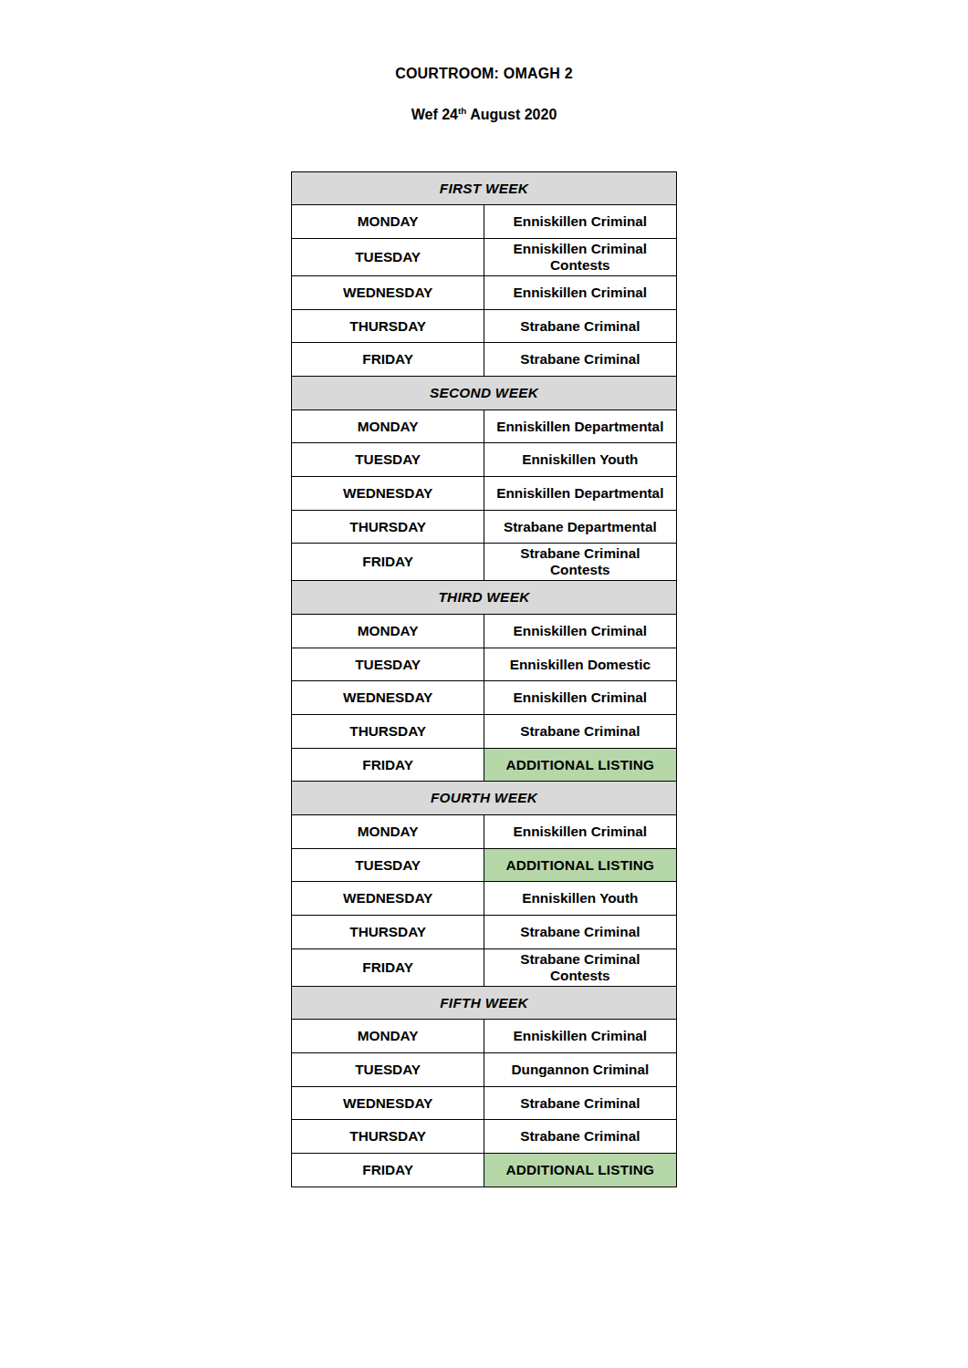COURTROOM: OMAGH 2
Wef 24th August 2020
| FIRST WEEK |
| MONDAY | Enniskillen Criminal |
| TUESDAY | Enniskillen Criminal Contests |
| WEDNESDAY | Enniskillen Criminal |
| THURSDAY | Strabane Criminal |
| FRIDAY | Strabane Criminal |
| SECOND WEEK |
| MONDAY | Enniskillen Departmental |
| TUESDAY | Enniskillen Youth |
| WEDNESDAY | Enniskillen Departmental |
| THURSDAY | Strabane Departmental |
| FRIDAY | Strabane Criminal Contests |
| THIRD WEEK |
| MONDAY | Enniskillen Criminal |
| TUESDAY | Enniskillen Domestic |
| WEDNESDAY | Enniskillen Criminal |
| THURSDAY | Strabane Criminal |
| FRIDAY | ADDITIONAL LISTING |
| FOURTH WEEK |
| MONDAY | Enniskillen Criminal |
| TUESDAY | ADDITIONAL LISTING |
| WEDNESDAY | Enniskillen Youth |
| THURSDAY | Strabane Criminal |
| FRIDAY | Strabane Criminal Contests |
| FIFTH WEEK |
| MONDAY | Enniskillen Criminal |
| TUESDAY | Dungannon Criminal |
| WEDNESDAY | Strabane Criminal |
| THURSDAY | Strabane Criminal |
| FRIDAY | ADDITIONAL LISTING |